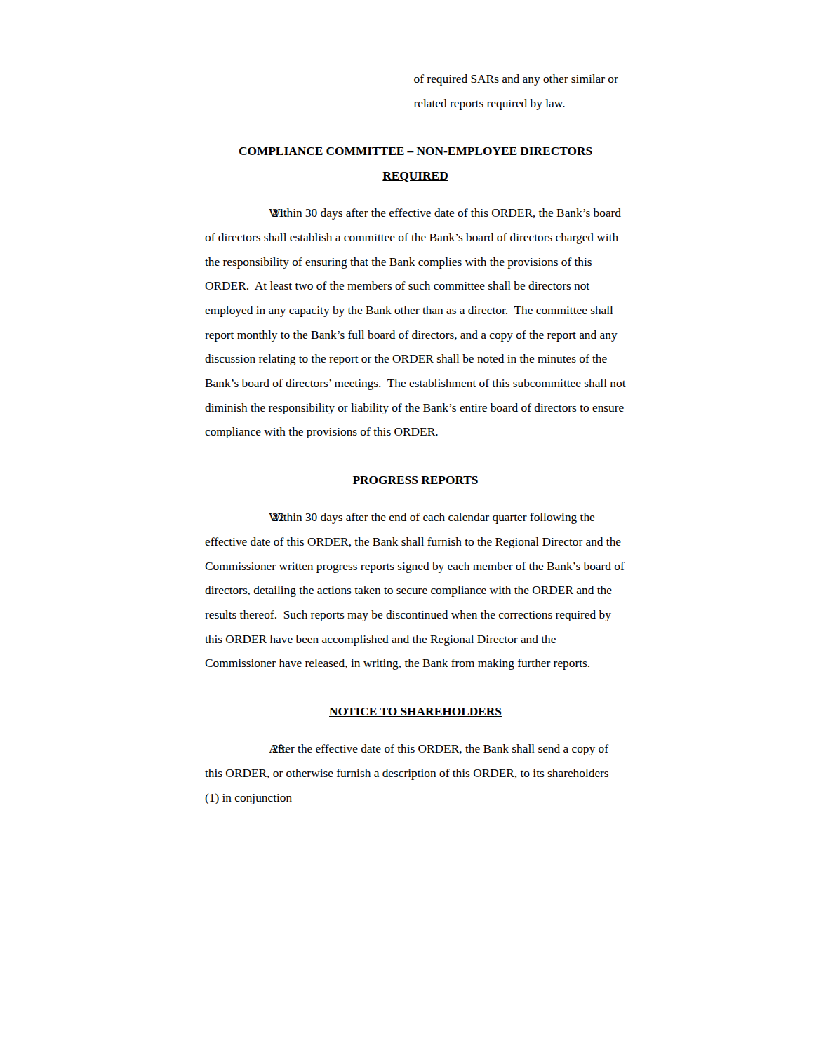of required SARs and any other similar or related reports required by law.
Compliance Committee – Non-Employee Directors Required
21. Within 30 days after the effective date of this ORDER, the Bank’s board of directors shall establish a committee of the Bank’s board of directors charged with the responsibility of ensuring that the Bank complies with the provisions of this ORDER. At least two of the members of such committee shall be directors not employed in any capacity by the Bank other than as a director. The committee shall report monthly to the Bank’s full board of directors, and a copy of the report and any discussion relating to the report or the ORDER shall be noted in the minutes of the Bank’s board of directors’ meetings. The establishment of this subcommittee shall not diminish the responsibility or liability of the Bank’s entire board of directors to ensure compliance with the provisions of this ORDER.
Progress Reports
22. Within 30 days after the end of each calendar quarter following the effective date of this ORDER, the Bank shall furnish to the Regional Director and the Commissioner written progress reports signed by each member of the Bank’s board of directors, detailing the actions taken to secure compliance with the ORDER and the results thereof. Such reports may be discontinued when the corrections required by this ORDER have been accomplished and the Regional Director and the Commissioner have released, in writing, the Bank from making further reports.
Notice to Shareholders
23. After the effective date of this ORDER, the Bank shall send a copy of this ORDER, or otherwise furnish a description of this ORDER, to its shareholders (1) in conjunction